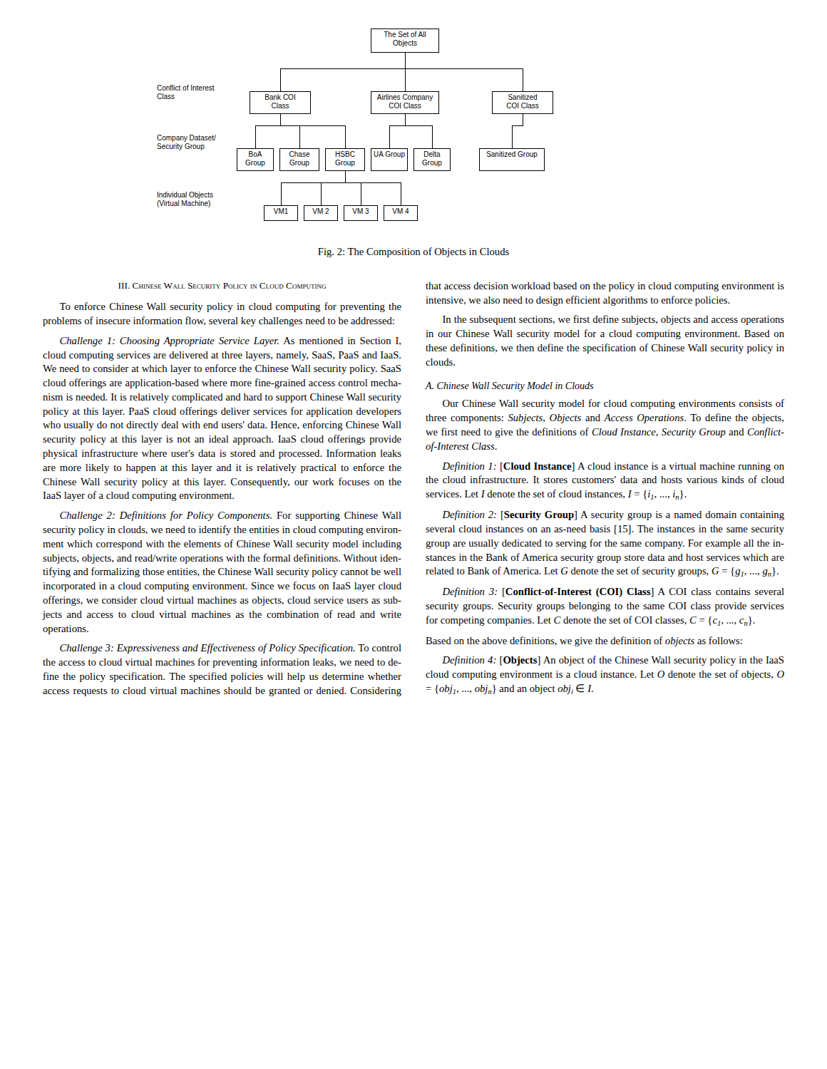The Set of All
Objects
Conflict of Interest
Class
Company Dataset/
Security Group
Individual Objects
(Virtual Machine)
Bank COI
Class
Airlines Company
COI Class
Sanitized
COI Class
BoA
Group
Chase
Group
HSBC
Group
UA Group
Delta
Group
Sanitized Group
VM1
VM 2
VM 3
VM 4
Fig. 2: The Composition of Objects in Clouds
III. Chinese Wall Security Policy in Cloud Computing
To enforce Chinese Wall security policy in cloud computing for preventing the problems of insecure information flow, several key challenges need to be addressed:
Challenge 1: Choosing Appropriate Service Layer. As mentioned in Section I, cloud computing services are delivered at three layers, namely, SaaS, PaaS and IaaS. We need to consider at which layer to enforce the Chinese Wall security policy. SaaS cloud offerings are application-based where more fine-grained access control mechanism is needed. It is relatively complicated and hard to support Chinese Wall security policy at this layer. PaaS cloud offerings deliver services for application developers who usually do not directly deal with end users' data. Hence, enforcing Chinese Wall security policy at this layer is not an ideal approach. IaaS cloud offerings provide physical infrastructure where user's data is stored and processed. Information leaks are more likely to happen at this layer and it is relatively practical to enforce the Chinese Wall security policy at this layer. Consequently, our work focuses on the IaaS layer of a cloud computing environment.
Challenge 2: Definitions for Policy Components. For supporting Chinese Wall security policy in clouds, we need to identify the entities in cloud computing environment which correspond with the elements of Chinese Wall security model including subjects, objects, and read/write operations with the formal definitions. Without identifying and formalizing those entities, the Chinese Wall security policy cannot be well incorporated in a cloud computing environment. Since we focus on IaaS layer cloud offerings, we consider cloud virtual machines as objects, cloud service users as subjects and access to cloud virtual machines as the combination of read and write operations.
Challenge 3: Expressiveness and Effectiveness of Policy Specification. To control the access to cloud virtual machines for preventing information leaks, we need to define the policy specification. The specified policies will help us determine whether access requests to cloud virtual machines should be granted or denied. Considering that access decision workload based on the policy in cloud computing environment is intensive, we also need to design efficient algorithms to enforce policies.
In the subsequent sections, we first define subjects, objects and access operations in our Chinese Wall security model for a cloud computing environment. Based on these definitions, we then define the specification of Chinese Wall security policy in clouds.
A. Chinese Wall Security Model in Clouds
Our Chinese Wall security model for cloud computing environments consists of three components: Subjects, Objects and Access Operations. To define the objects, we first need to give the definitions of Cloud Instance, Security Group and Conflict-of-Interest Class.
Definition 1: [Cloud Instance] A cloud instance is a virtual machine running on the cloud infrastructure. It stores customers' data and hosts various kinds of cloud services. Let I denote the set of cloud instances, I = {i1, ..., in}.
Definition 2: [Security Group] A security group is a named domain containing several cloud instances on an as-need basis [15]. The instances in the same security group are usually dedicated to serving for the same company. For example all the instances in the Bank of America security group store data and host services which are related to Bank of America. Let G denote the set of security groups, G = {g1, ..., gn}.
Definition 3: [Conflict-of-Interest (COI) Class] A COI class contains several security groups. Security groups belonging to the same COI class provide services for competing companies. Let C denote the set of COI classes, C = {c1, ..., cn}.
Based on the above definitions, we give the definition of objects as follows:
Definition 4: [Objects] An object of the Chinese Wall security policy in the IaaS cloud computing environment is a cloud instance. Let O denote the set of objects, O = {obj1, ..., objn} and an object obji ∈ I.